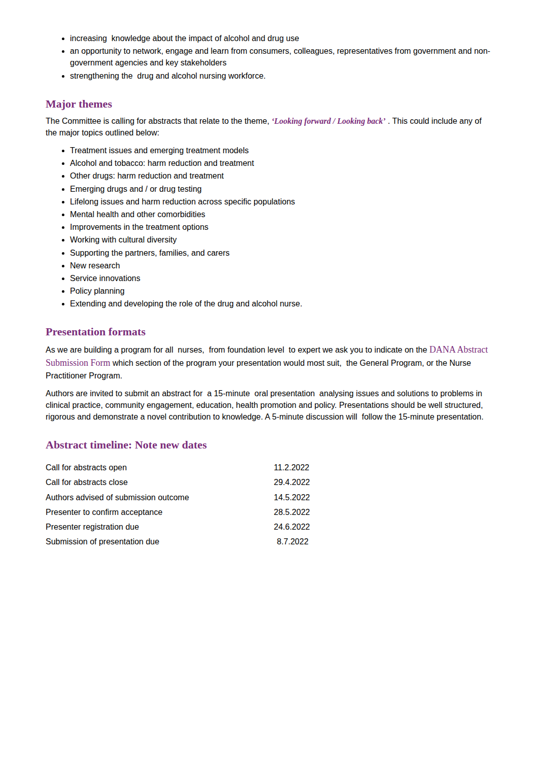increasing knowledge about the impact of alcohol and drug use
an opportunity to network, engage and learn from consumers, colleagues, representatives from government and non-government agencies and key stakeholders
strengthening the drug and alcohol nursing workforce.
Major themes
The Committee is calling for abstracts that relate to the theme, ‘Looking forward / Looking back’ . This could include any of the major topics outlined below:
Treatment issues and emerging treatment models
Alcohol and tobacco: harm reduction and treatment
Other drugs: harm reduction and treatment
Emerging drugs and / or drug testing
Lifelong issues and harm reduction across specific populations
Mental health and other comorbidities
Improvements in the treatment options
Working with cultural diversity
Supporting the partners, families, and carers
New research
Service innovations
Policy planning
Extending and developing the role of the drug and alcohol nurse.
Presentation formats
As we are building a program for all nurses, from foundation level to expert we ask you to indicate on the DANA Abstract Submission Form which section of the program your presentation would most suit, the General Program, or the Nurse Practitioner Program.
Authors are invited to submit an abstract for a 15-minute oral presentation analysing issues and solutions to problems in clinical practice, community engagement, education, health promotion and policy. Presentations should be well structured, rigorous and demonstrate a novel contribution to knowledge. A 5-minute discussion will follow the 15-minute presentation.
Abstract timeline: Note new dates
| Call for abstracts open | 11.2.2022 |
| Call for abstracts close | 29.4.2022 |
| Authors advised of submission outcome | 14.5.2022 |
| Presenter to confirm acceptance | 28.5.2022 |
| Presenter registration due | 24.6.2022 |
| Submission of presentation due | 8.7.2022 |